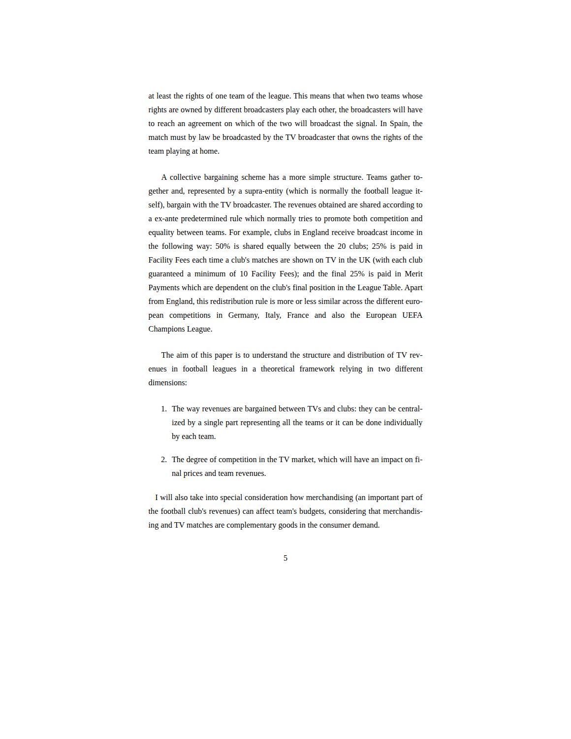at least the rights of one team of the league. This means that when two teams whose rights are owned by different broadcasters play each other, the broadcasters will have to reach an agreement on which of the two will broadcast the signal. In Spain, the match must by law be broadcasted by the TV broadcaster that owns the rights of the team playing at home.
A collective bargaining scheme has a more simple structure. Teams gather together and, represented by a supra-entity (which is normally the football league itself), bargain with the TV broadcaster. The revenues obtained are shared according to a ex-ante predetermined rule which normally tries to promote both competition and equality between teams. For example, clubs in England receive broadcast income in the following way: 50% is shared equally between the 20 clubs; 25% is paid in Facility Fees each time a club's matches are shown on TV in the UK (with each club guaranteed a minimum of 10 Facility Fees); and the final 25% is paid in Merit Payments which are dependent on the club's final position in the League Table. Apart from England, this redistribution rule is more or less similar across the different european competitions in Germany, Italy, France and also the European UEFA Champions League.
The aim of this paper is to understand the structure and distribution of TV revenues in football leagues in a theoretical framework relying in two different dimensions:
The way revenues are bargained between TVs and clubs: they can be centralized by a single part representing all the teams or it can be done individually by each team.
The degree of competition in the TV market, which will have an impact on final prices and team revenues.
I will also take into special consideration how merchandising (an important part of the football club's revenues) can affect team's budgets, considering that merchandising and TV matches are complementary goods in the consumer demand.
5